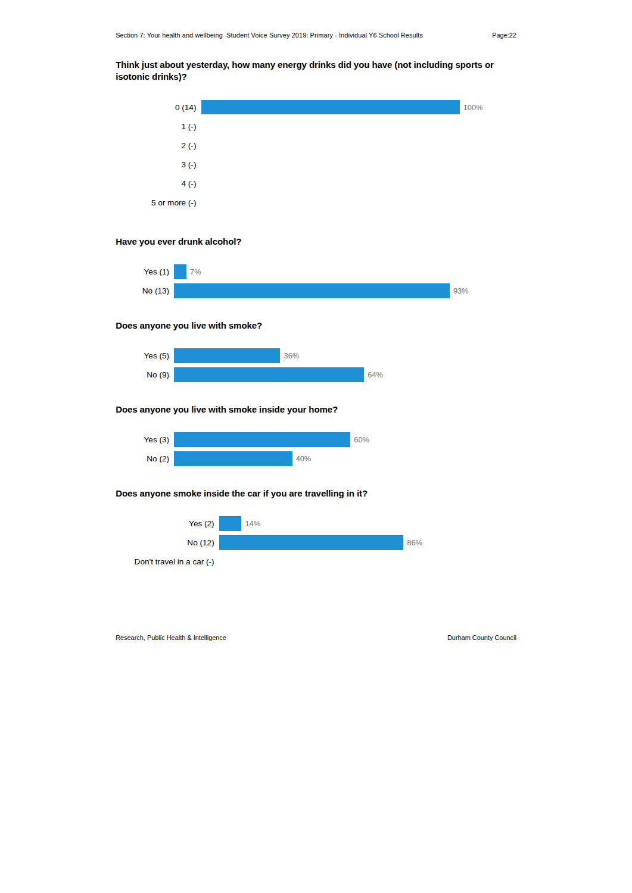Section 7: Your health and wellbeing Student Voice Survey 2019: Primary - Individual Y6 School Results
Page:22
Think just about yesterday, how many energy drinks did you have (not including sports or isotonic drinks)?
0 (14)
100%
1 (-)
2 (-)
3 (-)
4 (-)
5 or more (-)
Have you ever drunk alcohol?
Yes (1)
7%
No (13)
93%
Does anyone you live with smoke?
Yes (5)
36%
No (9)
64%
Does anyone you live with smoke inside your home?
Yes (3)
60%
No (2)
40%
Does anyone smoke inside the car if you are travelling in it?
Yes (2)
14%
No (12)
86%
Don't travel in a car (-)
Research, Public Health & Intelligence
Durham County Council